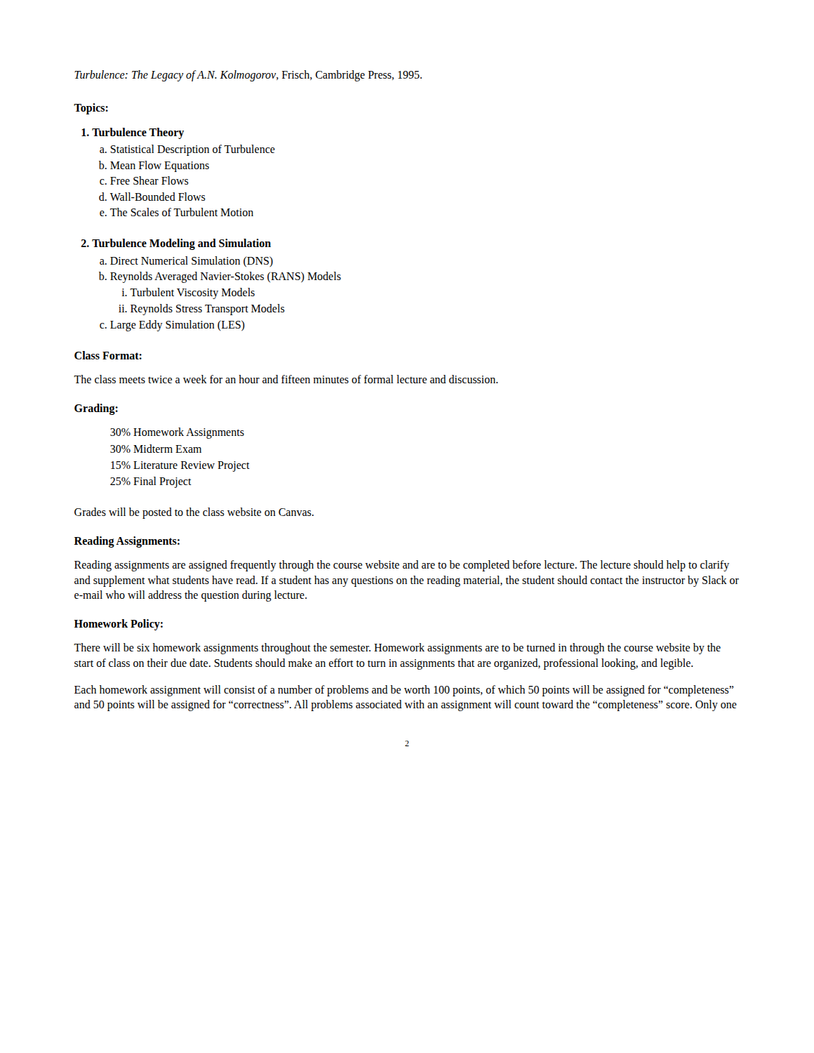Turbulence: The Legacy of A.N. Kolmogorov, Frisch, Cambridge Press, 1995.
Topics:
Turbulence Theory
Statistical Description of Turbulence
Mean Flow Equations
Free Shear Flows
Wall-Bounded Flows
The Scales of Turbulent Motion
Turbulence Modeling and Simulation
Direct Numerical Simulation (DNS)
Reynolds Averaged Navier-Stokes (RANS) Models
Turbulent Viscosity Models
Reynolds Stress Transport Models
Large Eddy Simulation (LES)
Class Format:
The class meets twice a week for an hour and fifteen minutes of formal lecture and discussion.
Grading:
30% Homework Assignments
30% Midterm Exam
15% Literature Review Project
25% Final Project
Grades will be posted to the class website on Canvas.
Reading Assignments:
Reading assignments are assigned frequently through the course website and are to be completed before lecture. The lecture should help to clarify and supplement what students have read. If a student has any questions on the reading material, the student should contact the instructor by Slack or e-mail who will address the question during lecture.
Homework Policy:
There will be six homework assignments throughout the semester. Homework assignments are to be turned in through the course website by the start of class on their due date. Students should make an effort to turn in assignments that are organized, professional looking, and legible.
Each homework assignment will consist of a number of problems and be worth 100 points, of which 50 points will be assigned for “completeness” and 50 points will be assigned for “correctness”. All problems associated with an assignment will count toward the “completeness” score. Only one
2